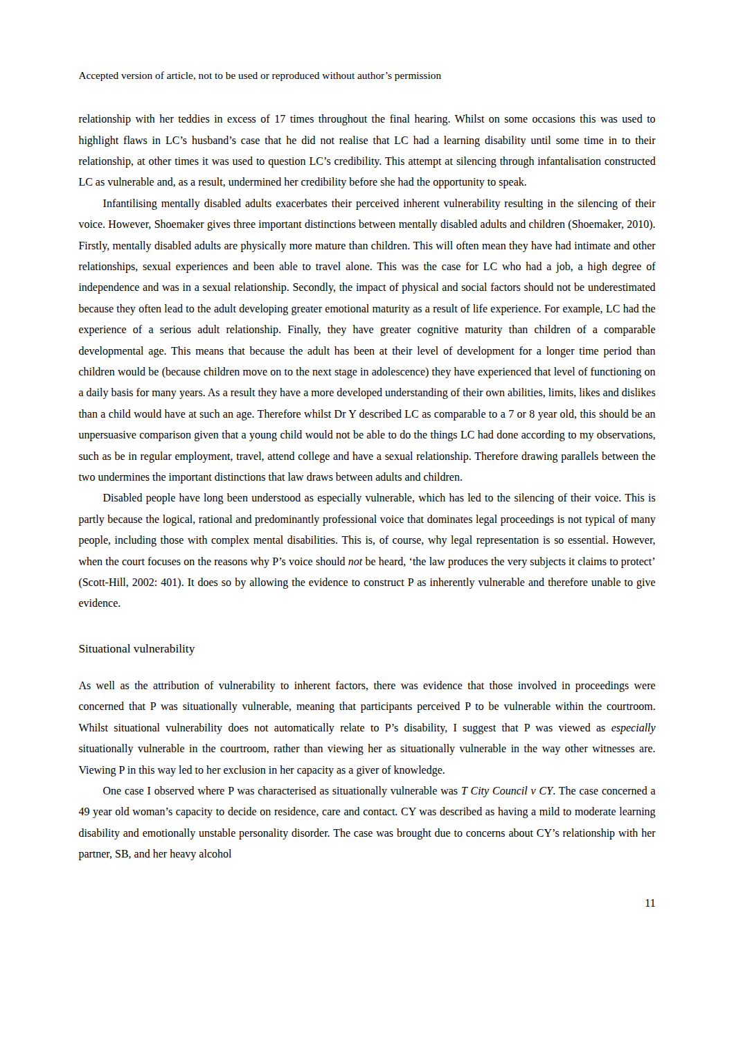Accepted version of article, not to be used or reproduced without author’s permission
relationship with her teddies in excess of 17 times throughout the final hearing. Whilst on some occasions this was used to highlight flaws in LC’s husband’s case that he did not realise that LC had a learning disability until some time in to their relationship, at other times it was used to question LC’s credibility. This attempt at silencing through infantalisation constructed LC as vulnerable and, as a result, undermined her credibility before she had the opportunity to speak.
Infantilising mentally disabled adults exacerbates their perceived inherent vulnerability resulting in the silencing of their voice. However, Shoemaker gives three important distinctions between mentally disabled adults and children (Shoemaker, 2010). Firstly, mentally disabled adults are physically more mature than children. This will often mean they have had intimate and other relationships, sexual experiences and been able to travel alone. This was the case for LC who had a job, a high degree of independence and was in a sexual relationship. Secondly, the impact of physical and social factors should not be underestimated because they often lead to the adult developing greater emotional maturity as a result of life experience. For example, LC had the experience of a serious adult relationship. Finally, they have greater cognitive maturity than children of a comparable developmental age. This means that because the adult has been at their level of development for a longer time period than children would be (because children move on to the next stage in adolescence) they have experienced that level of functioning on a daily basis for many years. As a result they have a more developed understanding of their own abilities, limits, likes and dislikes than a child would have at such an age. Therefore whilst Dr Y described LC as comparable to a 7 or 8 year old, this should be an unpersuasive comparison given that a young child would not be able to do the things LC had done according to my observations, such as be in regular employment, travel, attend college and have a sexual relationship. Therefore drawing parallels between the two undermines the important distinctions that law draws between adults and children.
Disabled people have long been understood as especially vulnerable, which has led to the silencing of their voice. This is partly because the logical, rational and predominantly professional voice that dominates legal proceedings is not typical of many people, including those with complex mental disabilities. This is, of course, why legal representation is so essential. However, when the court focuses on the reasons why P’s voice should not be heard, ‘the law produces the very subjects it claims to protect’ (Scott-Hill, 2002: 401). It does so by allowing the evidence to construct P as inherently vulnerable and therefore unable to give evidence.
Situational vulnerability
As well as the attribution of vulnerability to inherent factors, there was evidence that those involved in proceedings were concerned that P was situationally vulnerable, meaning that participants perceived P to be vulnerable within the courtroom. Whilst situational vulnerability does not automatically relate to P’s disability, I suggest that P was viewed as especially situationally vulnerable in the courtroom, rather than viewing her as situationally vulnerable in the way other witnesses are. Viewing P in this way led to her exclusion in her capacity as a giver of knowledge.
One case I observed where P was characterised as situationally vulnerable was T City Council v CY. The case concerned a 49 year old woman’s capacity to decide on residence, care and contact. CY was described as having a mild to moderate learning disability and emotionally unstable personality disorder. The case was brought due to concerns about CY’s relationship with her partner, SB, and her heavy alcohol
11